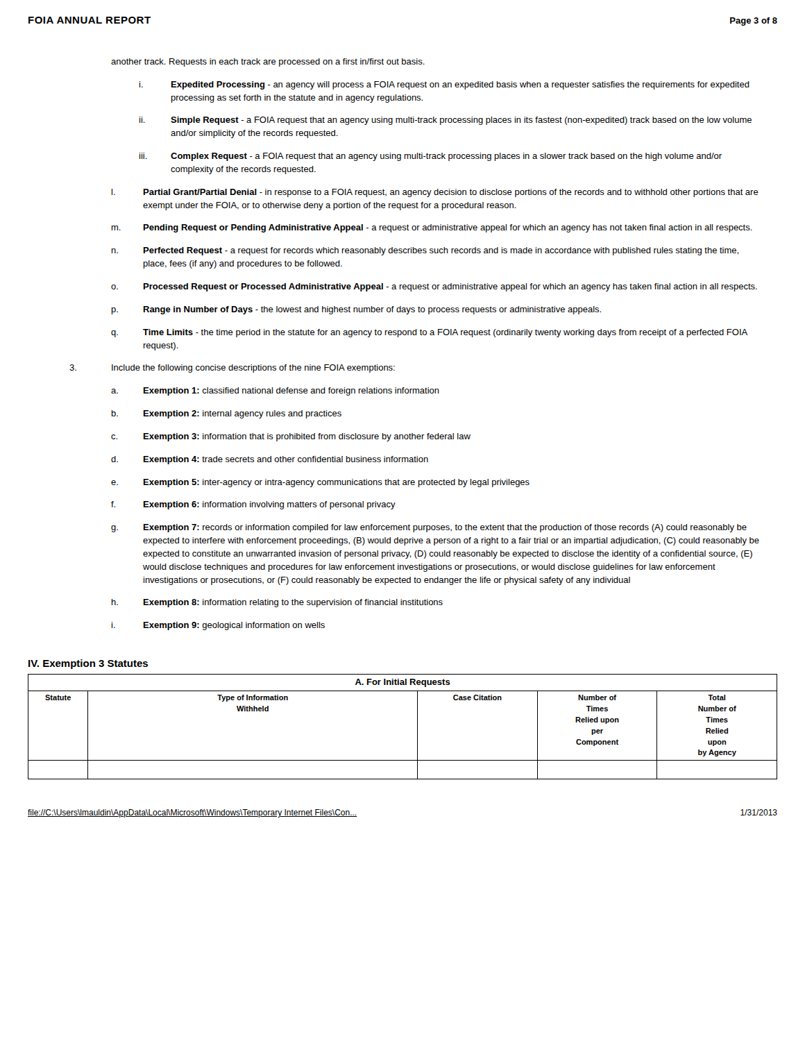FOIA ANNUAL REPORT Page 3 of 8
another track. Requests in each track are processed on a first in/first out basis.
i.
Expedited Processing - an agency will process a FOIA request on an expedited basis when a requester satisfies the requirements for expedited processing as set forth in the statute and in agency regulations.
ii.
Simple Request - a FOIA request that an agency using multi-track processing places in its fastest (non-expedited) track based on the low volume and/or simplicity of the records requested.
iii.
Complex Request - a FOIA request that an agency using multi-track processing places in a slower track based on the high volume and/or complexity of the records requested.
l.
Partial Grant/Partial Denial - in response to a FOIA request, an agency decision to disclose portions of the records and to withhold other portions that are exempt under the FOIA, or to otherwise deny a portion of the request for a procedural reason.
m.
Pending Request or Pending Administrative Appeal - a request or administrative appeal for which an agency has not taken final action in all respects.
n.
Perfected Request - a request for records which reasonably describes such records and is made in accordance with published rules stating the time, place, fees (if any) and procedures to be followed.
o.
Processed Request or Processed Administrative Appeal - a request or administrative appeal for which an agency has taken final action in all respects.
p.
Range in Number of Days - the lowest and highest number of days to process requests or administrative appeals.
q.
Time Limits - the time period in the statute for an agency to respond to a FOIA request (ordinarily twenty working days from receipt of a perfected FOIA request).
3.
Include the following concise descriptions of the nine FOIA exemptions:
a.
Exemption 1: classified national defense and foreign relations information
b.
Exemption 2: internal agency rules and practices
c.
Exemption 3: information that is prohibited from disclosure by another federal law
d.
Exemption 4: trade secrets and other confidential business information
e.
Exemption 5: inter-agency or intra-agency communications that are protected by legal privileges
f.
Exemption 6: information involving matters of personal privacy
g.
Exemption 7: records or information compiled for law enforcement purposes, to the extent that the production of those records (A) could reasonably be expected to interfere with enforcement proceedings, (B) would deprive a person of a right to a fair trial or an impartial adjudication, (C) could reasonably be expected to constitute an unwarranted invasion of personal privacy, (D) could reasonably be expected to disclose the identity of a confidential source, (E) would disclose techniques and procedures for law enforcement investigations or prosecutions, or would disclose guidelines for law enforcement investigations or prosecutions, or (F) could reasonably be expected to endanger the life or physical safety of any individual
h.
Exemption 8: information relating to the supervision of financial institutions
i.
Exemption 9: geological information on wells
IV. Exemption 3 Statutes
| A. For Initial Requests |
| Statute | Type of Information Withheld | Case Citation | Number of Times Relied upon per Component | Total Number of Times Relied upon by Agency |
file://C:\Users\lmauldin\AppData\Local\Microsoft\Windows\Temporary Internet Files\Con... 1/31/2013